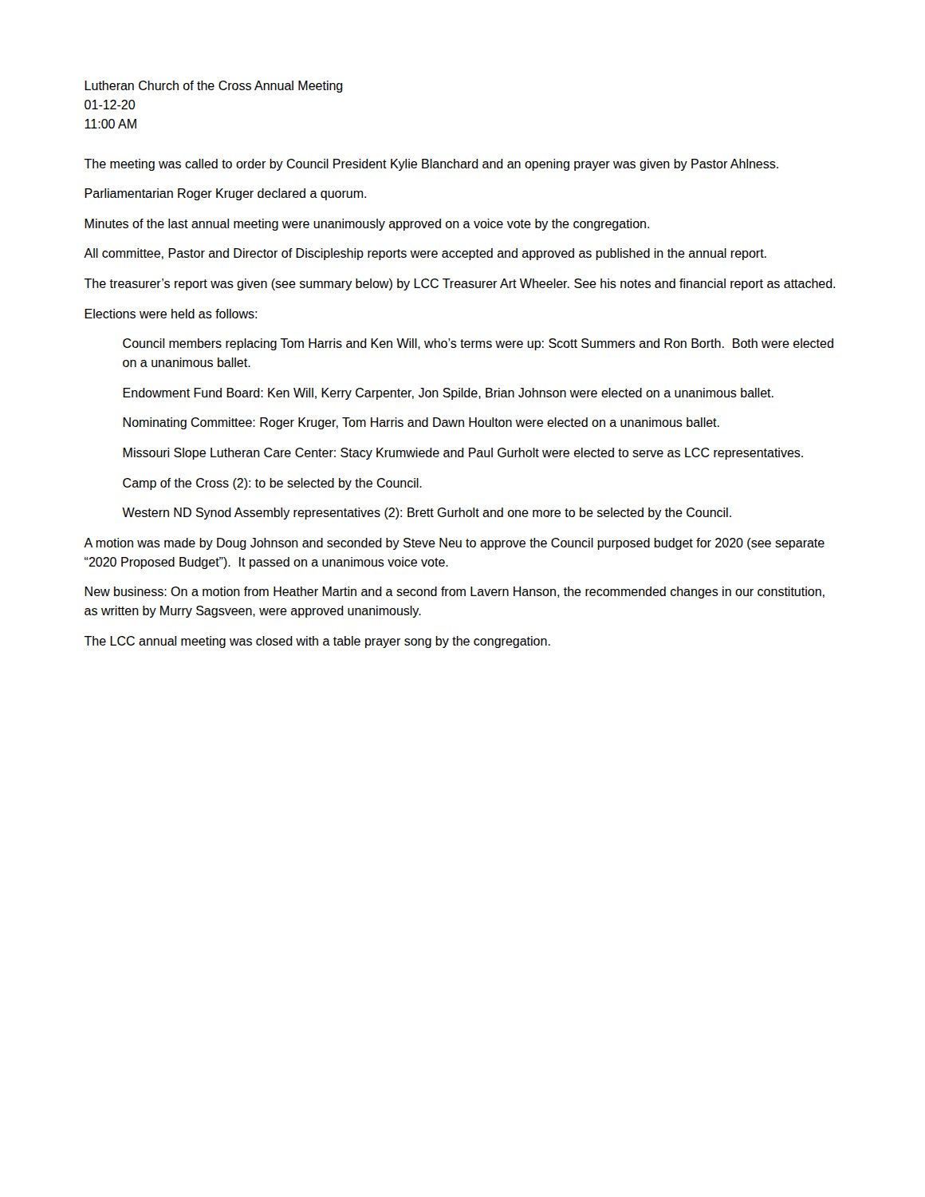Lutheran Church of the Cross Annual Meeting
01-12-20
11:00 AM
The meeting was called to order by Council President Kylie Blanchard and an opening prayer was given by Pastor Ahlness.
Parliamentarian Roger Kruger declared a quorum.
Minutes of the last annual meeting were unanimously approved on a voice vote by the congregation.
All committee, Pastor and Director of Discipleship reports were accepted and approved as published in the annual report.
The treasurer’s report was given (see summary below) by LCC Treasurer Art Wheeler. See his notes and financial report as attached.
Elections were held as follows:
Council members replacing Tom Harris and Ken Will, who’s terms were up: Scott Summers and Ron Borth. Both were elected on a unanimous ballet.
Endowment Fund Board: Ken Will, Kerry Carpenter, Jon Spilde, Brian Johnson were elected on a unanimous ballet.
Nominating Committee: Roger Kruger, Tom Harris and Dawn Houlton were elected on a unanimous ballet.
Missouri Slope Lutheran Care Center: Stacy Krumwiede and Paul Gurholt were elected to serve as LCC representatives.
Camp of the Cross (2): to be selected by the Council.
Western ND Synod Assembly representatives (2): Brett Gurholt and one more to be selected by the Council.
A motion was made by Doug Johnson and seconded by Steve Neu to approve the Council purposed budget for 2020 (see separate “2020 Proposed Budget”). It passed on a unanimous voice vote.
New business: On a motion from Heather Martin and a second from Lavern Hanson, the recommended changes in our constitution, as written by Murry Sagsveen, were approved unanimously.
The LCC annual meeting was closed with a table prayer song by the congregation.